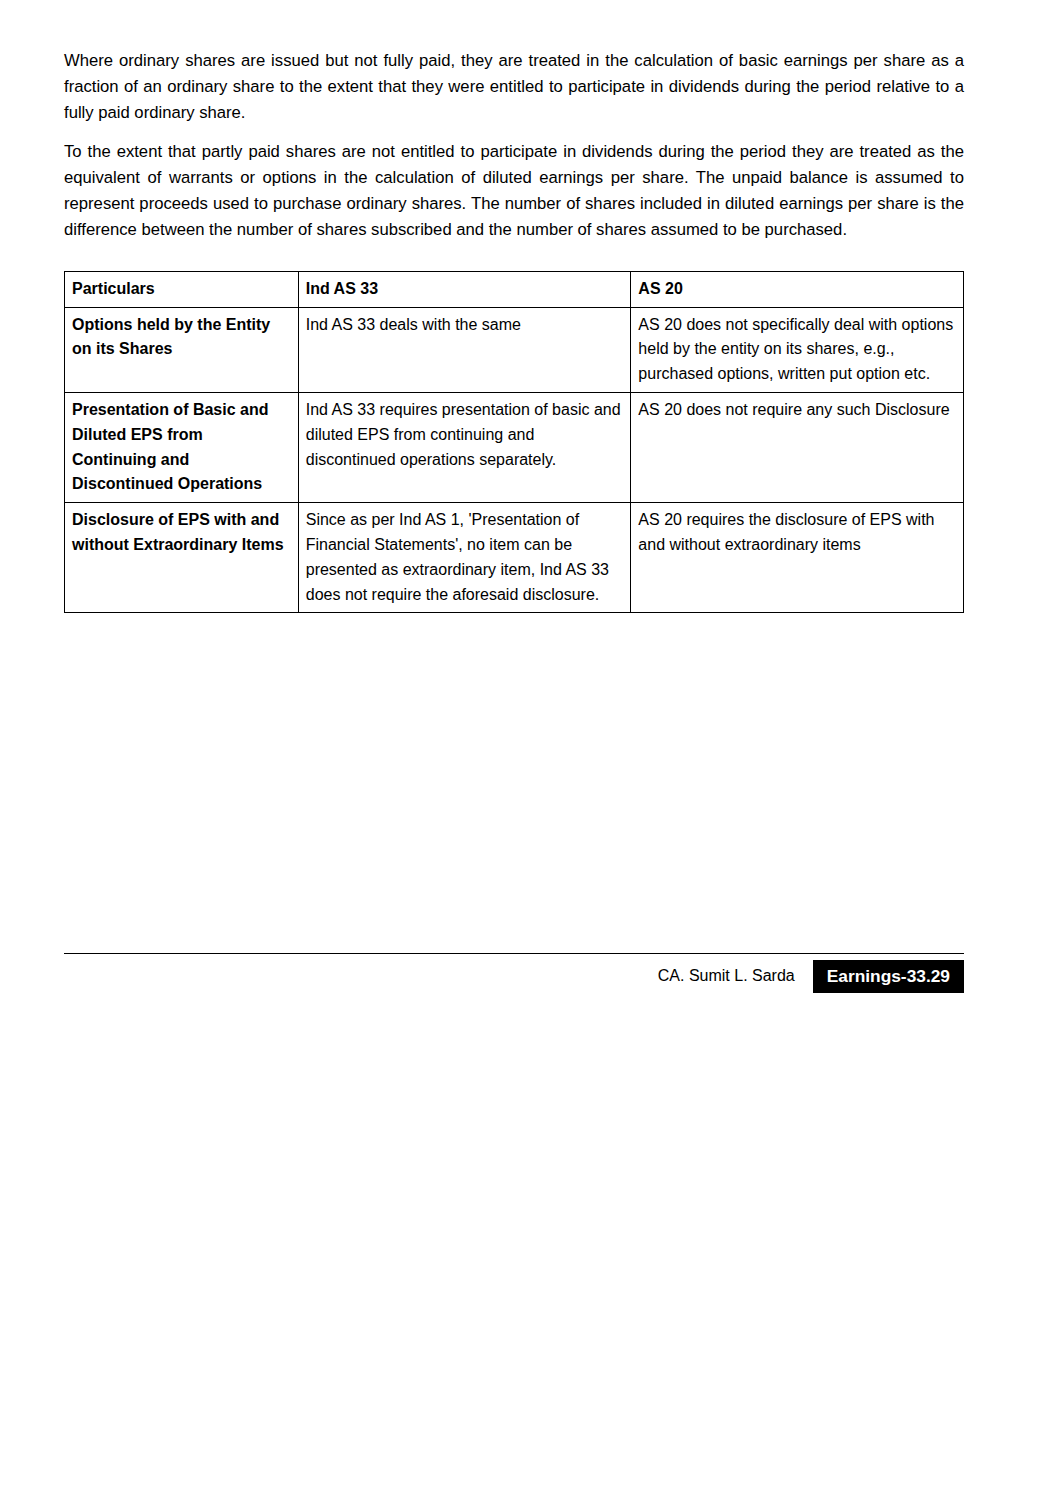Where ordinary shares are issued but not fully paid, they are treated in the calculation of basic earnings per share as a fraction of an ordinary share to the extent that they were entitled to participate in dividends during the period relative to a fully paid ordinary share.
To the extent that partly paid shares are not entitled to participate in dividends during the period they are treated as the equivalent of warrants or options in the calculation of diluted earnings per share. The unpaid balance is assumed to represent proceeds used to purchase ordinary shares. The number of shares included in diluted earnings per share is the difference between the number of shares subscribed and the number of shares assumed to be purchased.
| Particulars | Ind AS 33 | AS 20 |
| --- | --- | --- |
| Options held by the Entity on its Shares | Ind AS 33 deals with the same | AS 20 does not specifically deal with options held by the entity on its shares, e.g., purchased options, written put option etc. |
| Presentation of Basic and Diluted EPS from Continuing and Discontinued Operations | Ind AS 33 requires presentation of basic and diluted EPS from continuing and discontinued operations separately. | AS 20 does not require any such Disclosure |
| Disclosure of EPS with and without Extraordinary Items | Since as per Ind AS 1, 'Presentation of Financial Statements', no item can be presented as extraordinary item, Ind AS 33 does not require the aforesaid disclosure. | AS 20 requires the disclosure of EPS with and without extraordinary items |
CA. Sumit L. Sarda Earnings-33.29